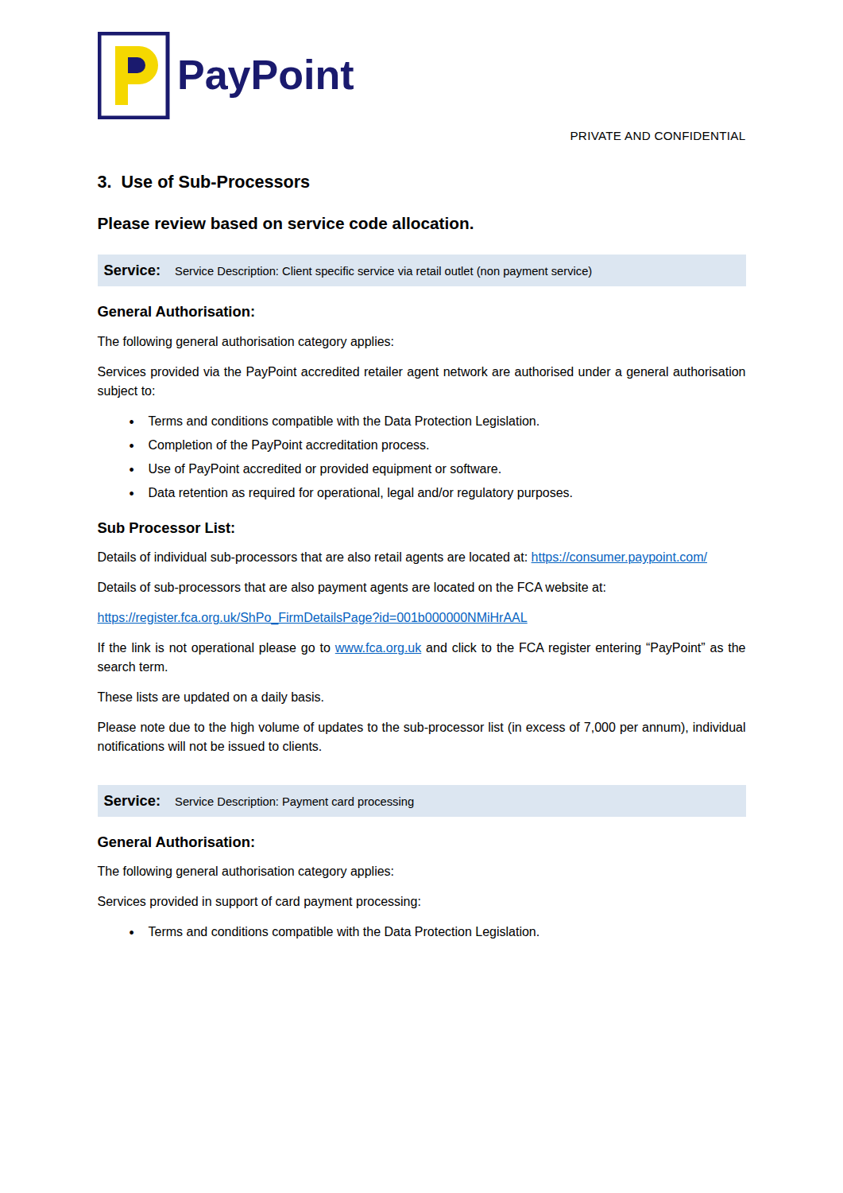PayPoint
PRIVATE AND CONFIDENTIAL
3. Use of Sub-Processors
Please review based on service code allocation.
Service: Service Description: Client specific service via retail outlet (non payment service)
General Authorisation:
The following general authorisation category applies:
Services provided via the PayPoint accredited retailer agent network are authorised under a general authorisation subject to:
Terms and conditions compatible with the Data Protection Legislation.
Completion of the PayPoint accreditation process.
Use of PayPoint accredited or provided equipment or software.
Data retention as required for operational, legal and/or regulatory purposes.
Sub Processor List:
Details of individual sub-processors that are also retail agents are located at: https://consumer.paypoint.com/
Details of sub-processors that are also payment agents are located on the FCA website at:
https://register.fca.org.uk/ShPo_FirmDetailsPage?id=001b000000NMiHrAAL
If the link is not operational please go to www.fca.org.uk and click to the FCA register entering “PayPoint” as the search term.
These lists are updated on a daily basis.
Please note due to the high volume of updates to the sub-processor list (in excess of 7,000 per annum), individual notifications will not be issued to clients.
Service: Service Description: Payment card processing
General Authorisation:
The following general authorisation category applies:
Services provided in support of card payment processing:
Terms and conditions compatible with the Data Protection Legislation.